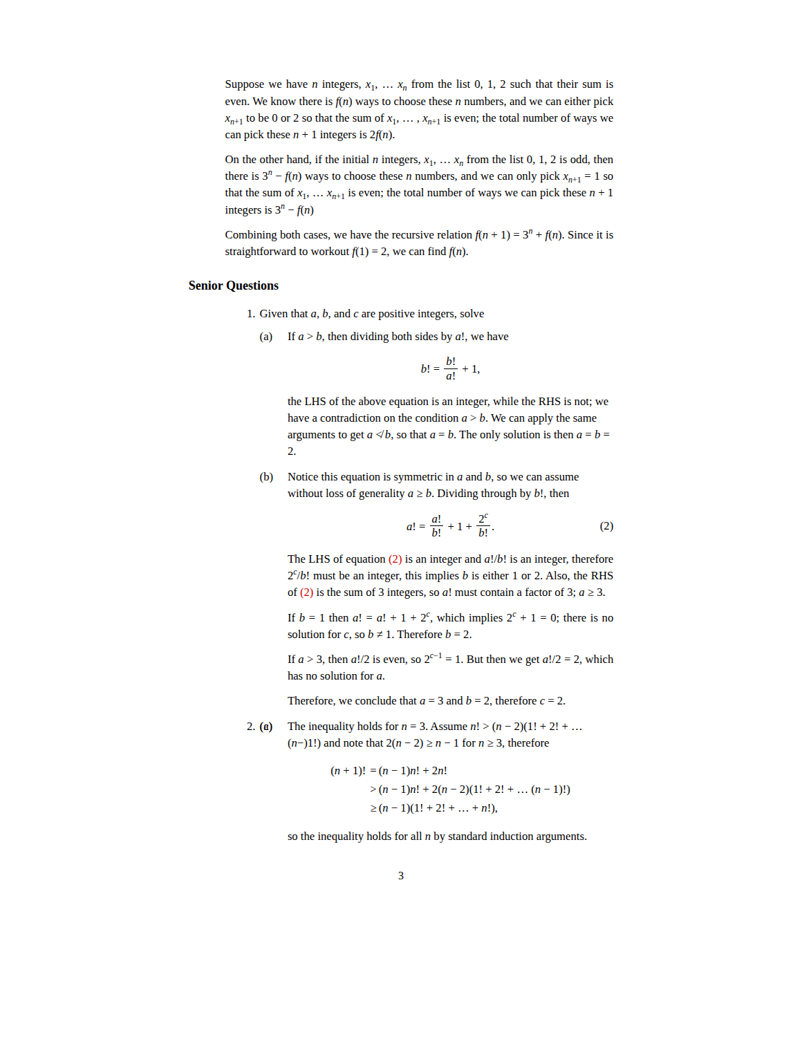Suppose we have n integers, x1, … xn from the list 0, 1, 2 such that their sum is even. We know there is f(n) ways to choose these n numbers, and we can either pick xn+1 to be 0 or 2 so that the sum of x1, … , xn+1 is even; the total number of ways we can pick these n + 1 integers is 2f(n).
On the other hand, if the initial n integers, x1, … xn from the list 0, 1, 2 is odd, then there is 3n − f(n) ways to choose these n numbers, and we can only pick xn+1 = 1 so that the sum of x1, … xn+1 is even; the total number of ways we can pick these n + 1 integers is 3n − f(n)
Combining both cases, we have the recursive relation f(n + 1) = 3n + f(n). Since it is straightforward to workout f(1) = 2, we can find f(n).
Senior Questions
Given that a, b, and c are positive integers, solve
If a > b, then dividing both sides by a!, we have
b! = b!a! + 1,
the LHS of the above equation is an integer, while the RHS is not; we have a contradiction on the condition a > b. We can apply the same arguments to get a ≮ b, so that a = b. The only solution is then a = b = 2.
Notice this equation is symmetric in a and b, so we can assume without loss of generality a ≥ b. Dividing through by b!, then
a! = a!b! + 1 + 2c b!.
(2)
The LHS of equation (2) is an integer and a!/b! is an integer, therefore 2c/b! must be an integer, this implies b is either 1 or 2. Also, the RHS of (2) is the sum of 3 integers, so a! must contain a factor of 3; a ≥ 3.
If b = 1 then a! = a! + 1 + 2c, which implies 2c + 1 = 0; there is no solution for c, so b ≠ 1. Therefore b = 2.
If a > 3, then a!/2 is even, so 2c−1 = 1. But then we get a!/2 = 2, which has no solution for a.
Therefore, we conclude that a = 3 and b = 2, therefore c = 2.
The inequality holds for n = 3. Assume n! > (n − 2)(1! + 2! + … (n−)1!) and note that 2(n − 2) ≥ n − 1 for n ≥ 3, therefore
| ( n + 1)! | = | ( n − 1) n ! + 2 n ! |
| | > | ( n − 1) n ! + 2( n − 2)(1! + 2! + … ( n − 1)!) |
| | ≥ | ( n − 1)(1! + 2! + … + n !), |
so the inequality holds for all n by standard induction arguments.
3